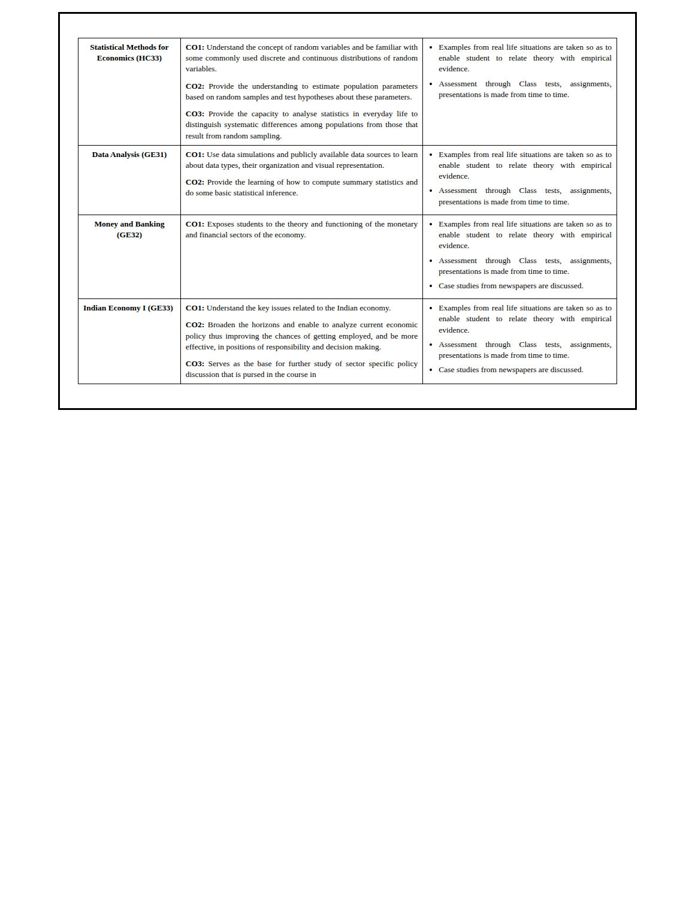| Statistical Methods for Economics (HC33) | CO1: Understand the concept of random variables and be familiar with some commonly used discrete and continuous distributions of random variables. CO2: Provide the understanding to estimate population parameters based on random samples and test hypotheses about these parameters. CO3: Provide the capacity to analyse statistics in everyday life to distinguish systematic differences among populations from those that result from random sampling. | Examples from real life situations are taken so as to enable student to relate theory with empirical evidence. Assessment through Class tests, assignments, presentations is made from time to time. |
| Data Analysis (GE31) | CO1: Use data simulations and publicly available data sources to learn about data types, their organization and visual representation. CO2: Provide the learning of how to compute summary statistics and do some basic statistical inference. | Examples from real life situations are taken so as to enable student to relate theory with empirical evidence. Assessment through Class tests, assignments, presentations is made from time to time. |
| Money and Banking (GE32) | CO1: Exposes students to the theory and functioning of the monetary and financial sectors of the economy. | Examples from real life situations are taken so as to enable student to relate theory with empirical evidence. Assessment through Class tests, assignments, presentations is made from time to time. Case studies from newspapers are discussed. |
| Indian Economy I (GE33) | CO1: Understand the key issues related to the Indian economy. CO2: Broaden the horizons and enable to analyze current economic policy thus improving the chances of getting employed, and be more effective, in positions of responsibility and decision making. CO3: Serves as the base for further study of sector specific policy discussion that is pursed in the course in | Examples from real life situations are taken so as to enable student to relate theory with empirical evidence. Assessment through Class tests, assignments, presentations is made from time to time. Case studies from newspapers are discussed. |